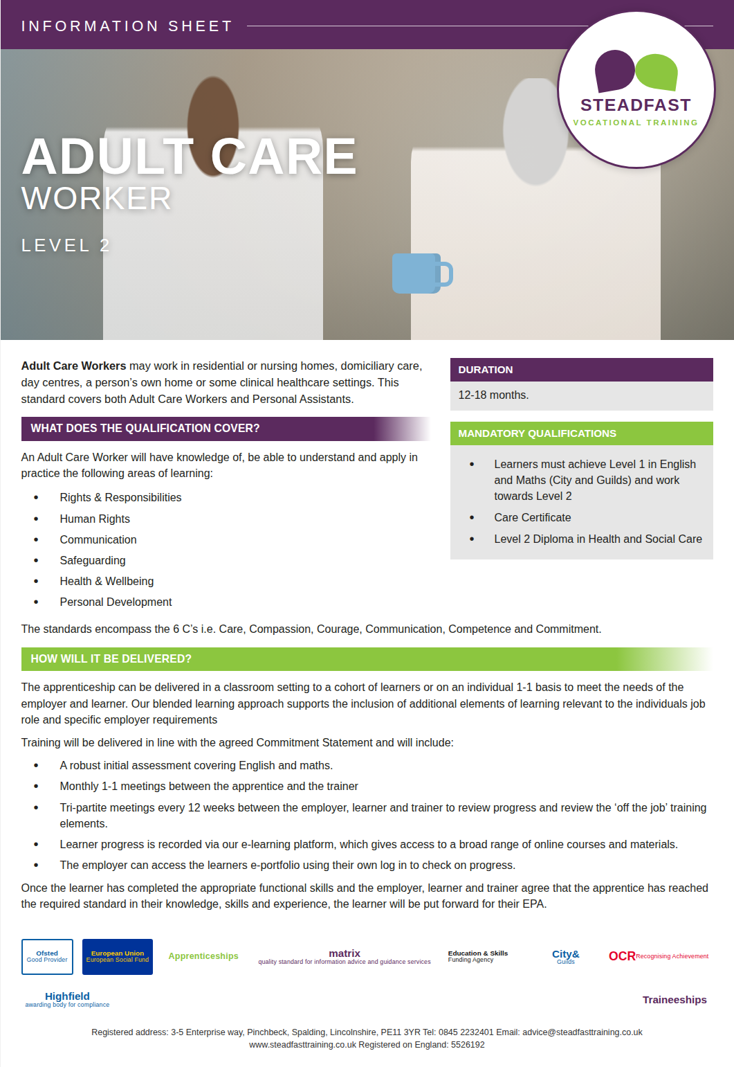Information Sheet
Steadfast
Vocational Training
Adult Care
Worker
Level 2
Adult Care Workers may work in residential or nursing homes, domiciliary care, day centres, a person’s own home or some clinical healthcare settings. This standard covers both Adult Care Workers and Personal Assistants.
What does the qualification cover?
An Adult Care Worker will have knowledge of, be able to understand and apply in practice the following areas of learning:
Rights & Responsibilities
Human Rights
Communication
Safeguarding
Health & Wellbeing
Personal Development
Duration
12-18 months.
Mandatory Qualifications
Learners must achieve Level 1 in English and Maths (City and Guilds) and work towards Level 2
Care Certificate
Level 2 Diploma in Health and Social Care
The standards encompass the 6 C’s i.e. Care, Compassion, Courage, Communication, Competence and Commitment.
How will it be delivered?
The apprenticeship can be delivered in a classroom setting to a cohort of learners or on an individual 1-1 basis to meet the needs of the employer and learner. Our blended learning approach supports the inclusion of additional elements of learning relevant to the individuals job role and specific employer requirements
Training will be delivered in line with the agreed Commitment Statement and will include:
A robust initial assessment covering English and maths.
Monthly 1-1 meetings between the apprentice and the trainer
Tri-partite meetings every 12 weeks between the employer, learner and trainer to review progress and review the ‘off the job’ training elements.
Learner progress is recorded via our e-learning platform, which gives access to a broad range of online courses and materials.
The employer can access the learners e-portfolio using their own log in to check on progress.
Once the learner has completed the appropriate functional skills and the employer, learner and trainer agree that the apprentice has reached the required standard in their knowledge, skills and experience, the learner will be put forward for their EPA.
OfstedGood Provider
European UnionEuropean Social Fund
Apprenticeships
matrixquality standard for information advice and guidance services
Education & SkillsFunding Agency
City&Guilds
OCRRecognising Achievement
Highfieldawarding body for compliance
Traineeships
Registered address: 3-5 Enterprise way, Pinchbeck, Spalding, Lincolnshire, PE11 3YR Tel: 0845 2232401 Email: advice@steadfasttraining.co.uk
www.steadfasttraining.co.uk Registered on England: 5526192